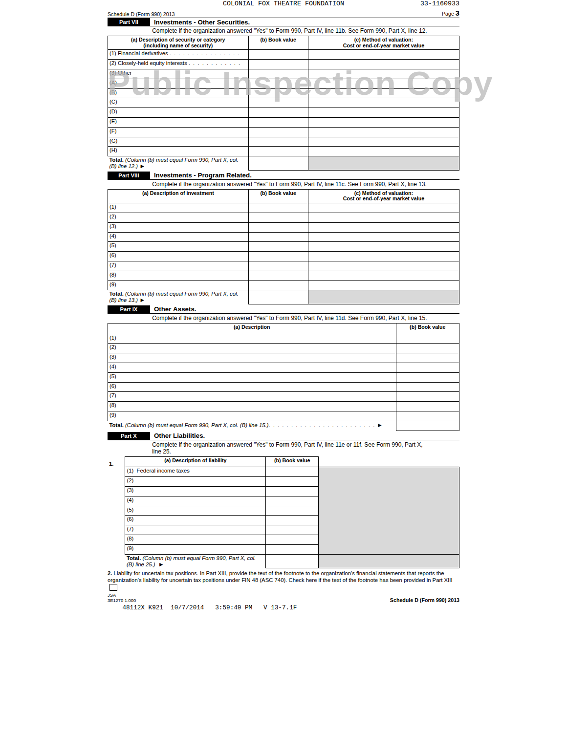Public Inspection Copy
COLONIAL FOX THEATRE FOUNDATION 33-1160933
Schedule D (Form 990) 2013
Page 3
Part VII
Investments - Other Securities.
Complete if the organization answered "Yes" to Form 990, Part IV, line 11b. See Form 990, Part X, line 12.
| (a) Description of security or category (including name of security) | (b) Book value | (c) Method of valuation: Cost or end-of-year market value |
| --- | --- | --- |
| (1) Financial derivatives . . . . . . . . . . . . . . . . | | |
| (2) Closely-held equity interests . . . . . . . . . . . . | | |
| (3) Other | | |
| (A) | | |
| (B) | | |
| (C) | | |
| (D) | | |
| (E) | | |
| (F) | | |
| (G) | | |
| (H) | | |
| Total. (Column (b) must equal Form 990, Part X, col. (B) line 12.) ► | | |
Part VIII
Investments - Program Related.
Complete if the organization answered "Yes" to Form 990, Part IV, line 11c. See Form 990, Part X, line 13.
| (a) Description of investment | (b) Book value | (c) Method of valuation: Cost or end-of-year market value |
| --- | --- | --- |
| (1) | | |
| (2) | | |
| (3) | | |
| (4) | | |
| (5) | | |
| (6) | | |
| (7) | | |
| (8) | | |
| (9) | | |
| Total. (Column (b) must equal Form 990, Part X, col. (B) line 13.) ► | | |
Part IX
Other Assets.
Complete if the organization answered "Yes" to Form 990, Part IV, line 11d. See Form 990, Part X, line 15.
| (a) Description | (b) Book value |
| --- | --- |
| (1) | |
| (2) | |
| (3) | |
| (4) | |
| (5) | |
| (6) | |
| (7) | |
| (8) | |
| (9) | |
| Total. (Column (b) must equal Form 990, Part X, col. (B) line 15.) . . . . . . . . . . . . . . . . . . . . . . . . ► | |
Part X
Other Liabilities.
Complete if the organization answered "Yes" to Form 990, Part IV, line 11e or 11f. See Form 990, Part X,
line 25.
| 1. | (a) Description of liability | (b) Book value | |
| | (1) Federal income taxes | | |
| | (2) | |
| | (3) | |
| | (4) | |
| | (5) | |
| | (6) | |
| | (7) | |
| | (8) | |
| | (9) | |
| | Total. (Column (b) must equal Form 990, Part X, col. (B) line 25.) ► | | |
2. Liability for uncertain tax positions. In Part XIII, provide the text of the footnote to the organization's financial statements that reports the organization's liability for uncertain tax positions under FIN 48 (ASC 740). Check here if the text of the footnote has been provided in Part XIII
JSA
3E1270 1.000
Schedule D (Form 990) 2013
48112X K921 10/7/2014 3:59:49 PM V 13-7.1F